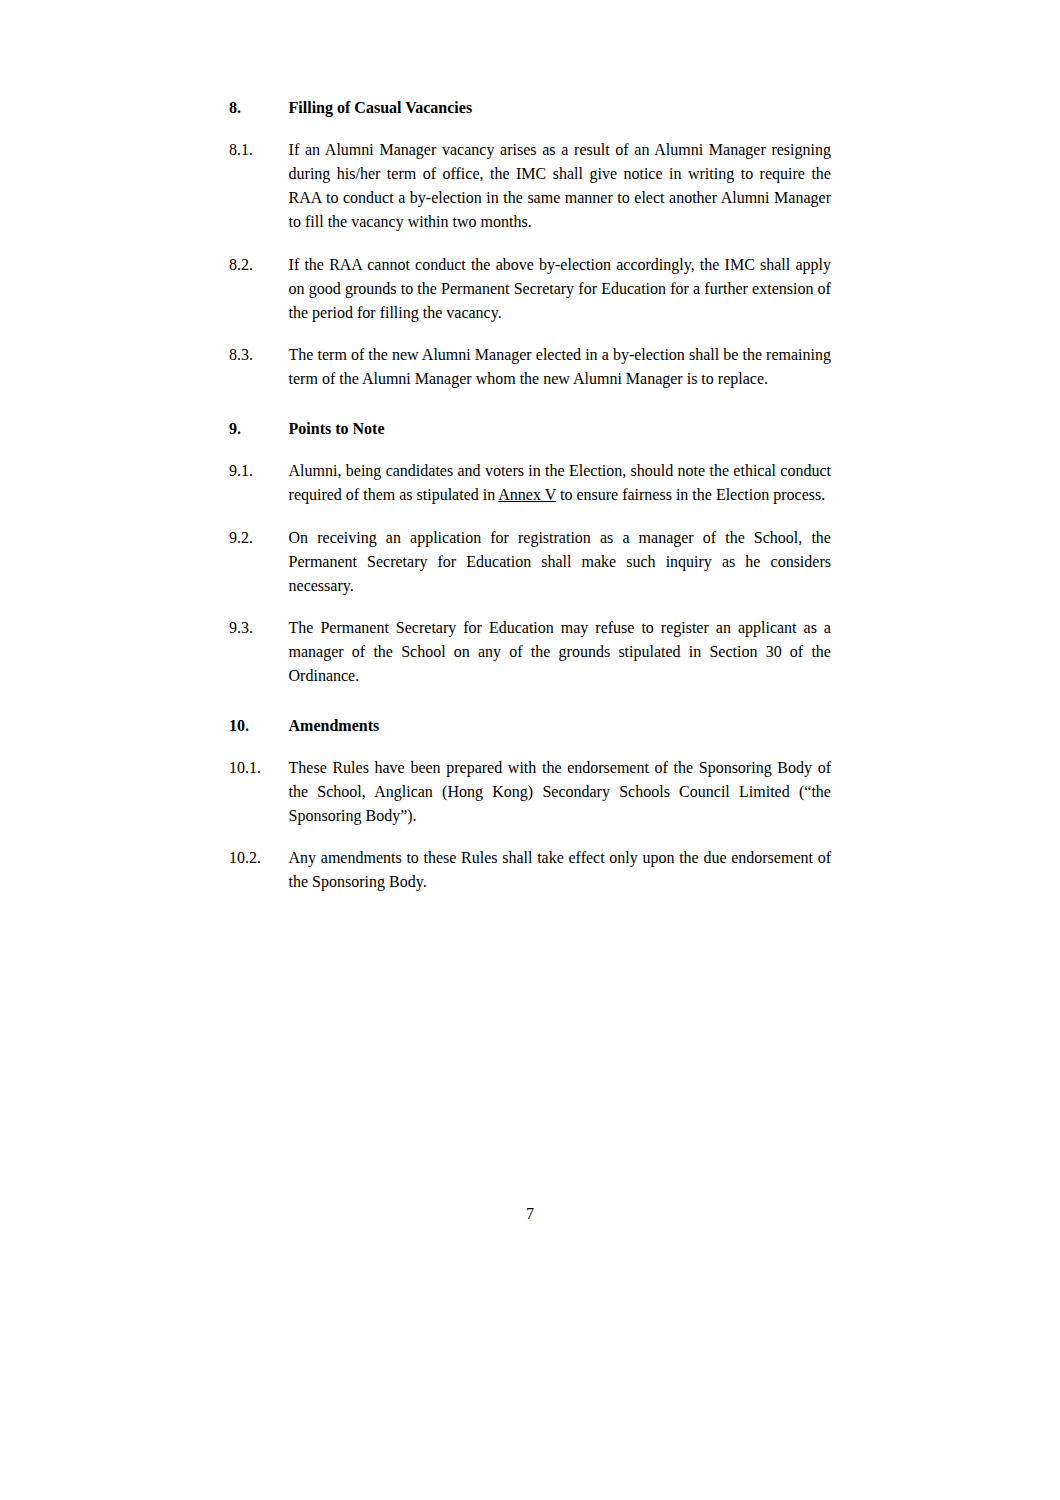8.
Filling of Casual Vacancies
8.1.
If an Alumni Manager vacancy arises as a result of an Alumni Manager resigning during his/her term of office, the IMC shall give notice in writing to require the RAA to conduct a by-election in the same manner to elect another Alumni Manager to fill the vacancy within two months.
8.2.
If the RAA cannot conduct the above by-election accordingly, the IMC shall apply on good grounds to the Permanent Secretary for Education for a further extension of the period for filling the vacancy.
8.3.
The term of the new Alumni Manager elected in a by-election shall be the remaining term of the Alumni Manager whom the new Alumni Manager is to replace.
9.
Points to Note
9.1.
Alumni, being candidates and voters in the Election, should note the ethical conduct required of them as stipulated in Annex V to ensure fairness in the Election process.
9.2.
On receiving an application for registration as a manager of the School, the Permanent Secretary for Education shall make such inquiry as he considers necessary.
9.3.
The Permanent Secretary for Education may refuse to register an applicant as a manager of the School on any of the grounds stipulated in Section 30 of the Ordinance.
10.
Amendments
10.1.
These Rules have been prepared with the endorsement of the Sponsoring Body of the School, Anglican (Hong Kong) Secondary Schools Council Limited (“the Sponsoring Body”).
10.2.
Any amendments to these Rules shall take effect only upon the due endorsement of the Sponsoring Body.
7